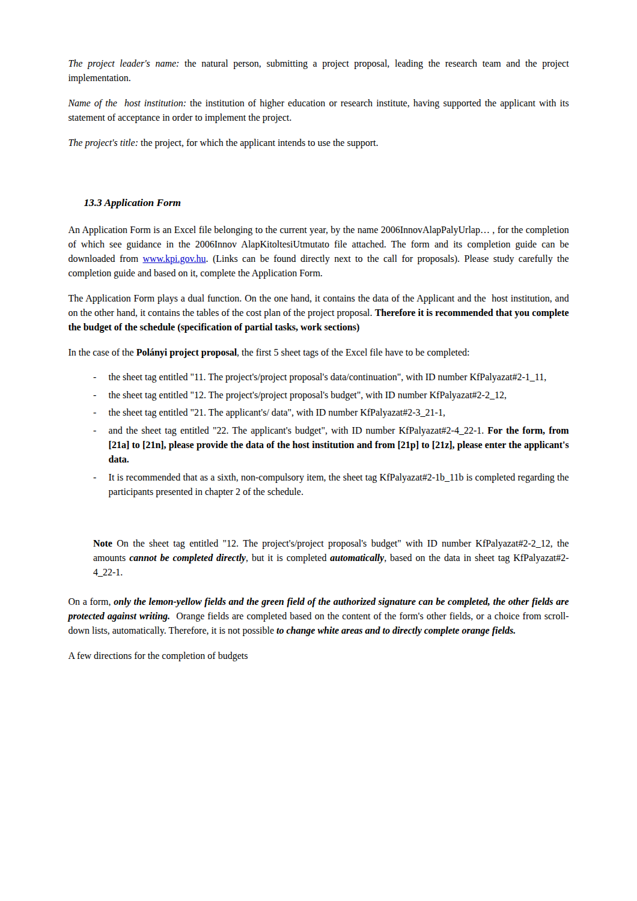The project leader's name: the natural person, submitting a project proposal, leading the research team and the project implementation.
Name of the host institution: the institution of higher education or research institute, having supported the applicant with its statement of acceptance in order to implement the project.
The project's title: the project, for which the applicant intends to use the support.
13.3 Application Form
An Application Form is an Excel file belonging to the current year, by the name 2006InnovAlapPalyUrlap… , for the completion of which see guidance in the 2006Innov AlapKitoltesiUtmutato file attached. The form and its completion guide can be downloaded from www.kpi.gov.hu. (Links can be found directly next to the call for proposals). Please study carefully the completion guide and based on it, complete the Application Form.
The Application Form plays a dual function. On the one hand, it contains the data of the Applicant and the host institution, and on the other hand, it contains the tables of the cost plan of the project proposal. Therefore it is recommended that you complete the budget of the schedule (specification of partial tasks, work sections)
In the case of the Polányi project proposal, the first 5 sheet tags of the Excel file have to be completed:
the sheet tag entitled "11. The project's/project proposal's data/continuation", with ID number KfPalyazat#2-1_11,
the sheet tag entitled "12. The project's/project proposal's budget", with ID number KfPalyazat#2-2_12,
the sheet tag entitled "21. The applicant's/ data", with ID number KfPalyazat#2-3_21-1,
and the sheet tag entitled "22. The applicant's budget", with ID number KfPalyazat#2-4_22-1. For the form, from [21a] to [21n], please provide the data of the host institution and from [21p] to [21z], please enter the applicant's data.
It is recommended that as a sixth, non-compulsory item, the sheet tag KfPalyazat#2-1b_11b is completed regarding the participants presented in chapter 2 of the schedule.
Note On the sheet tag entitled "12. The project's/project proposal's budget" with ID number KfPalyazat#2-2_12, the amounts cannot be completed directly, but it is completed automatically, based on the data in sheet tag KfPalyazat#2-4_22-1.
On a form, only the lemon-yellow fields and the green field of the authorized signature can be completed, the other fields are protected against writing. Orange fields are completed based on the content of the form's other fields, or a choice from scroll-down lists, automatically. Therefore, it is not possible to change white areas and to directly complete orange fields.
A few directions for the completion of budgets